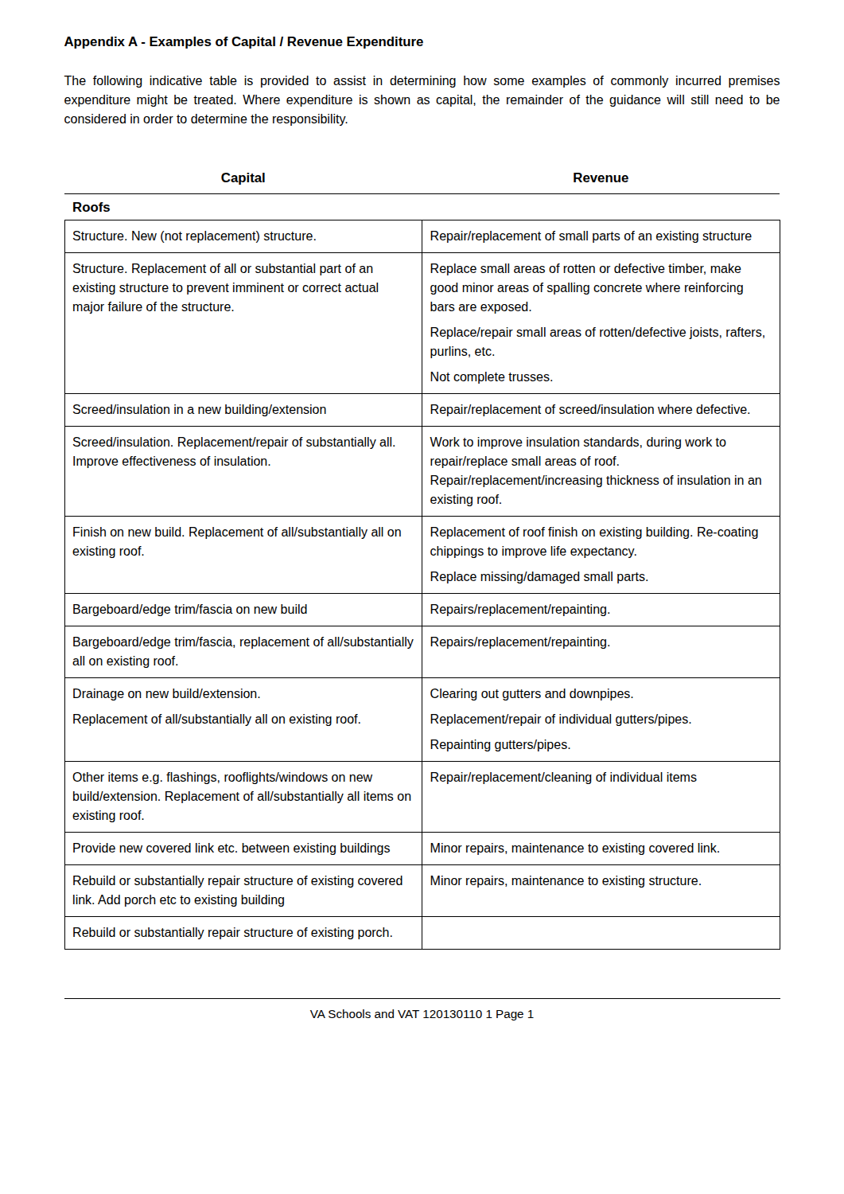Appendix A - Examples of Capital / Revenue Expenditure
The following indicative table is provided to assist in determining how some examples of commonly incurred premises expenditure might be treated. Where expenditure is shown as capital, the remainder of the guidance will still need to be considered in order to determine the responsibility.
| Capital | Revenue |
| --- | --- |
| Roofs |
| Structure. New (not replacement) structure. | Repair/replacement of small parts of an existing structure |
| Structure. Replacement of all or substantial part of an existing structure to prevent imminent or correct actual major failure of the structure. | Replace small areas of rotten or defective timber, make good minor areas of spalling concrete where reinforcing bars are exposed. Replace/repair small areas of rotten/defective joists, rafters, purlins, etc. Not complete trusses. |
| Screed/insulation in a new building/extension | Repair/replacement of screed/insulation where defective. |
| Screed/insulation. Replacement/repair of substantially all. Improve effectiveness of insulation. | Work to improve insulation standards, during work to repair/replace small areas of roof. Repair/replacement/increasing thickness of insulation in an existing roof. |
| Finish on new build. Replacement of all/substantially all on existing roof. | Replacement of roof finish on existing building. Re-coating chippings to improve life expectancy. Replace missing/damaged small parts. |
| Bargeboard/edge trim/fascia on new build | Repairs/replacement/repainting. |
| Bargeboard/edge trim/fascia, replacement of all/substantially all on existing roof. | Repairs/replacement/repainting. |
| Drainage on new build/extension. Replacement of all/substantially all on existing roof. | Clearing out gutters and downpipes. Replacement/repair of individual gutters/pipes. Repainting gutters/pipes. |
| Other items e.g. flashings, rooflights/windows on new build/extension. Replacement of all/substantially all items on existing roof. | Repair/replacement/cleaning of individual items |
| Provide new covered link etc. between existing buildings | Minor repairs, maintenance to existing covered link. |
| Rebuild or substantially repair structure of existing covered link. Add porch etc to existing building | Minor repairs, maintenance to existing structure. |
| Rebuild or substantially repair structure of existing porch. | |
VA Schools and VAT 120130110 1 Page 1